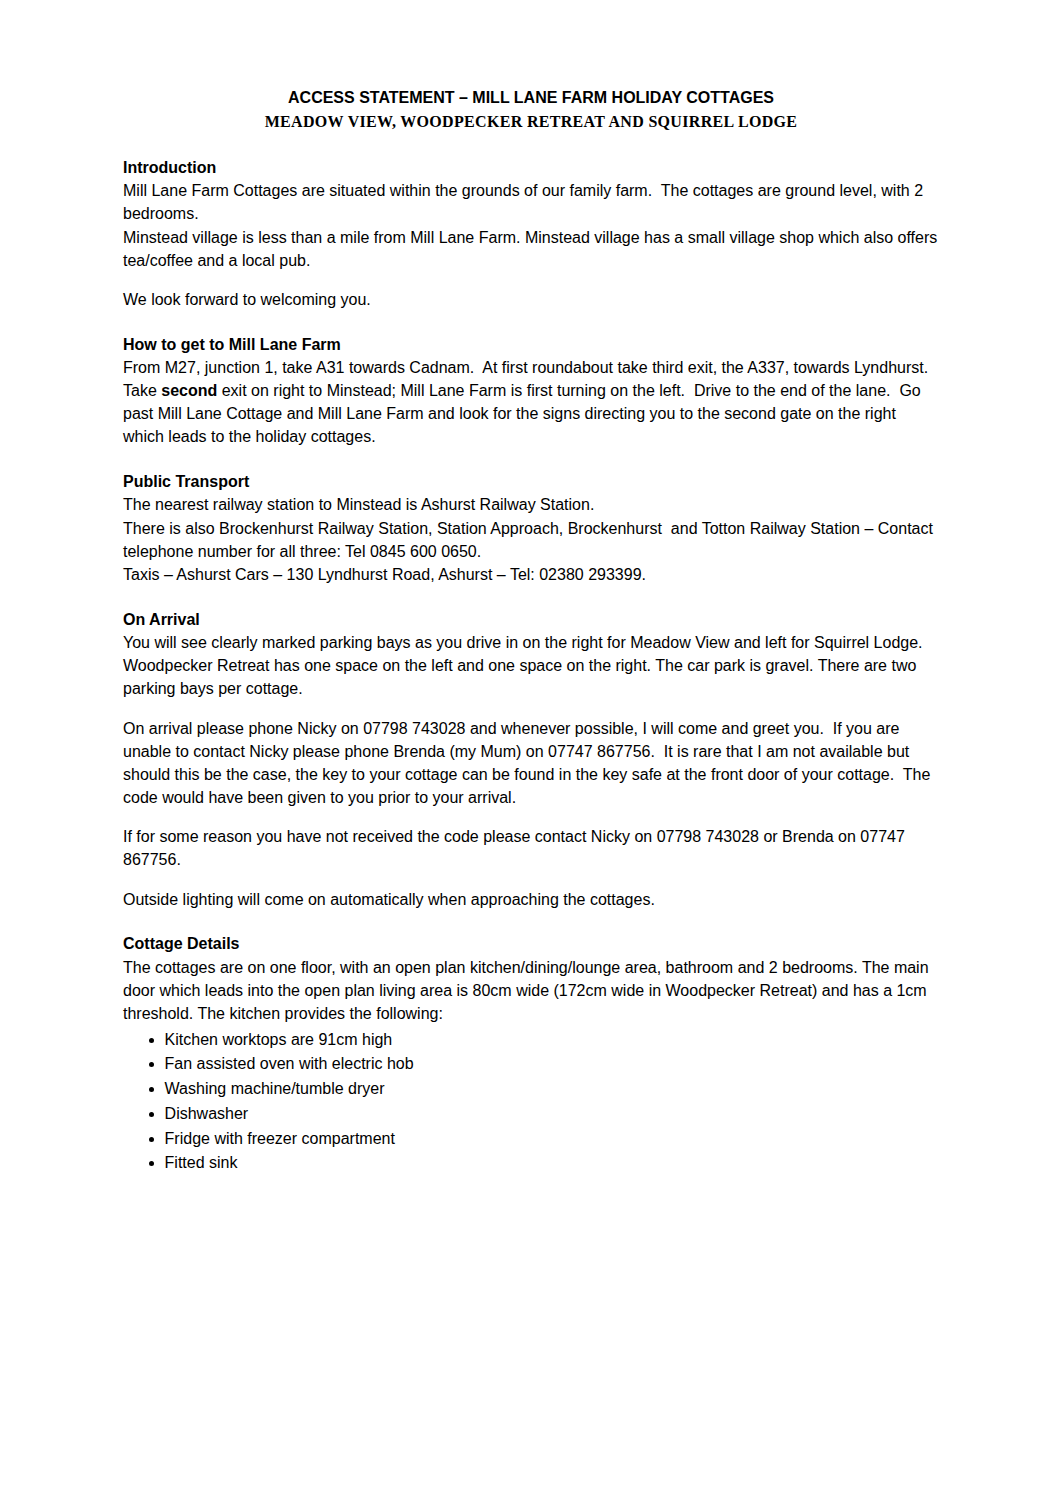ACCESS STATEMENT – MILL LANE FARM HOLIDAY COTTAGES
MEADOW VIEW, WOODPECKER RETREAT AND SQUIRREL LODGE
Introduction
Mill Lane Farm Cottages are situated within the grounds of our family farm. The cottages are ground level, with 2 bedrooms.
Minstead village is less than a mile from Mill Lane Farm. Minstead village has a small village shop which also offers tea/coffee and a local pub.
We look forward to welcoming you.
How to get to Mill Lane Farm
From M27, junction 1, take A31 towards Cadnam. At first roundabout take third exit, the A337, towards Lyndhurst. Take second exit on right to Minstead; Mill Lane Farm is first turning on the left. Drive to the end of the lane. Go past Mill Lane Cottage and Mill Lane Farm and look for the signs directing you to the second gate on the right which leads to the holiday cottages.
Public Transport
The nearest railway station to Minstead is Ashurst Railway Station.
There is also Brockenhurst Railway Station, Station Approach, Brockenhurst and Totton Railway Station – Contact telephone number for all three: Tel 0845 600 0650.
Taxis – Ashurst Cars – 130 Lyndhurst Road, Ashurst – Tel: 02380 293399.
On Arrival
You will see clearly marked parking bays as you drive in on the right for Meadow View and left for Squirrel Lodge. Woodpecker Retreat has one space on the left and one space on the right. The car park is gravel. There are two parking bays per cottage.
On arrival please phone Nicky on 07798 743028 and whenever possible, I will come and greet you. If you are unable to contact Nicky please phone Brenda (my Mum) on 07747 867756. It is rare that I am not available but should this be the case, the key to your cottage can be found in the key safe at the front door of your cottage. The code would have been given to you prior to your arrival.
If for some reason you have not received the code please contact Nicky on 07798 743028 or Brenda on 07747 867756.
Outside lighting will come on automatically when approaching the cottages.
Cottage Details
The cottages are on one floor, with an open plan kitchen/dining/lounge area, bathroom and 2 bedrooms. The main door which leads into the open plan living area is 80cm wide (172cm wide in Woodpecker Retreat) and has a 1cm threshold. The kitchen provides the following:
Kitchen worktops are 91cm high
Fan assisted oven with electric hob
Washing machine/tumble dryer
Dishwasher
Fridge with freezer compartment
Fitted sink